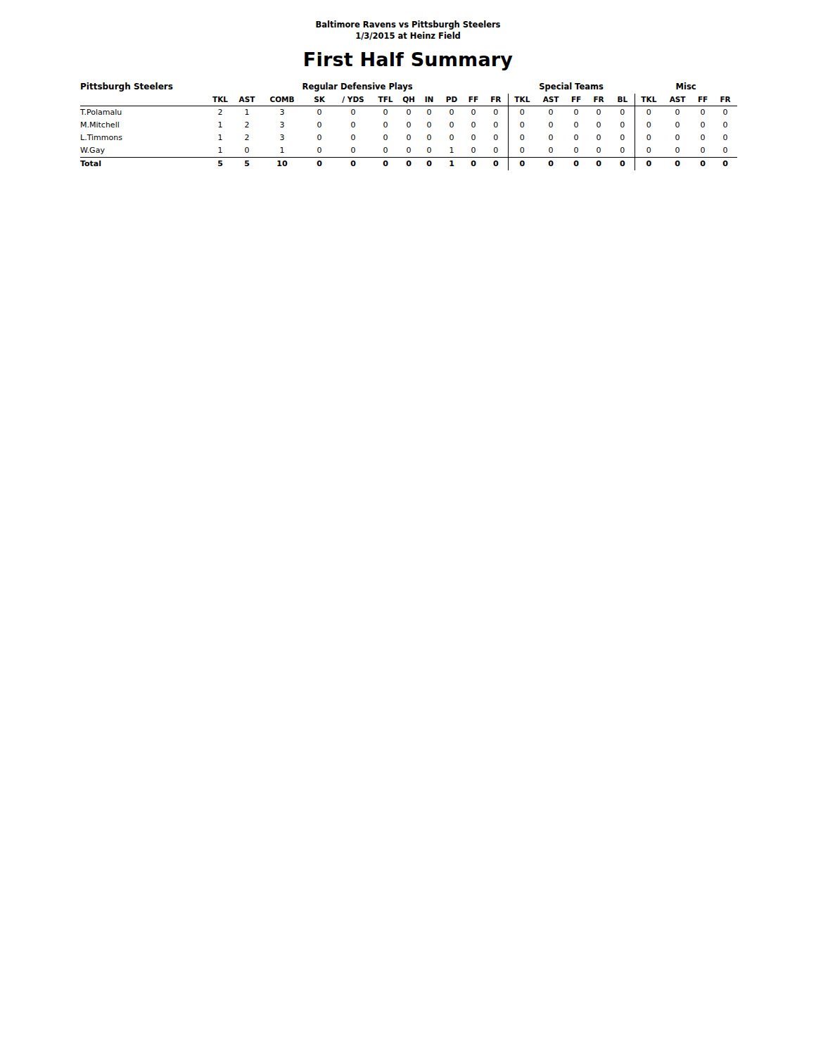Baltimore Ravens vs Pittsburgh Steelers
1/3/2015 at Heinz Field
First Half Summary
| Pittsburgh Steelers | Regular Defensive Plays | Special Teams | Misc |
| --- | --- | --- | --- |
| | TKL | AST | COMB | SK | / YDS | TFL | QH | IN | PD | FF | FR | TKL | AST | FF | FR | BL | TKL | AST | FF | FR |
| T.Polamalu | 2 | 1 | 3 | 0 | 0 | 0 | 0 | 0 | 0 | 0 | 0 | 0 | 0 | 0 | 0 | 0 | 0 | 0 | 0 | 0 |
| M.Mitchell | 1 | 2 | 3 | 0 | 0 | 0 | 0 | 0 | 0 | 0 | 0 | 0 | 0 | 0 | 0 | 0 | 0 | 0 | 0 | 0 |
| L.Timmons | 1 | 2 | 3 | 0 | 0 | 0 | 0 | 0 | 0 | 0 | 0 | 0 | 0 | 0 | 0 | 0 | 0 | 0 | 0 | 0 |
| W.Gay | 1 | 0 | 1 | 0 | 0 | 0 | 0 | 0 | 1 | 0 | 0 | 0 | 0 | 0 | 0 | 0 | 0 | 0 | 0 | 0 |
| Total | 5 | 5 | 10 | 0 | 0 | 0 | 0 | 0 | 1 | 0 | 0 | 0 | 0 | 0 | 0 | 0 | 0 | 0 | 0 | 0 |